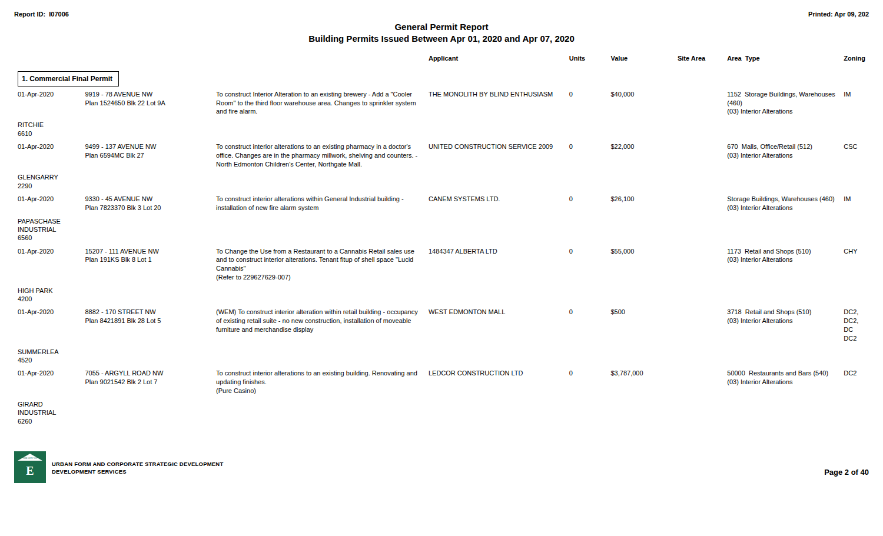Report ID: I07006
Printed: Apr 09, 202
General Permit Report
Building Permits Issued Between Apr 01, 2020 and Apr 07, 2020
| | | | Applicant | Units | Value | Site Area | Area Type | Zoning |
| --- | --- | --- | --- | --- | --- | --- | --- | --- |
| 1. Commercial Final Permit |
| 01-Apr-2020 | 9919 - 78 AVENUE NW Plan 1524650 Blk 22 Lot 9A | To construct Interior Alteration to an existing brewery - Add a "Cooler Room" to the third floor warehouse area. Changes to sprinkler system and fire alarm. | THE MONOLITH BY BLIND ENTHUSIASM | 0 | $40,000 | | 1152 Storage Buildings, Warehouses (460) (03) Interior Alterations | IM |
| RITCHIE 6610 | | | | | | | | |
| 01-Apr-2020 | 9499 - 137 AVENUE NW Plan 6594MC Blk 27 | To construct interior alterations to an existing pharmacy in a doctor's office. Changes are in the pharmacy millwork, shelving and counters. - North Edmonton Children's Center, Northgate Mall. | UNITED CONSTRUCTION SERVICE 2009 | 0 | $22,000 | | 670 Malls, Office/Retail (512) (03) Interior Alterations | CSC |
| GLENGARRY 2290 | | | | | | | | |
| 01-Apr-2020 | 9330 - 45 AVENUE NW Plan 7823370 Blk 3 Lot 20 | To construct interior alterations within General Industrial building - installation of new fire alarm system | CANEM SYSTEMS LTD. | 0 | $26,100 | | Storage Buildings, Warehouses (460) (03) Interior Alterations | IM |
| PAPASCHASE INDUSTRIAL 6560 | | | | | | | | |
| 01-Apr-2020 | 15207 - 111 AVENUE NW Plan 191KS Blk 8 Lot 1 | To Change the Use from a Restaurant to a Cannabis Retail sales use and to construct interior alterations. Tenant fitup of shell space "Lucid Cannabis" (Refer to 229627629-007) | 1484347 ALBERTA LTD | 0 | $55,000 | | 1173 Retail and Shops (510) (03) Interior Alterations | CHY |
| HIGH PARK 4200 | | | | | | | | |
| 01-Apr-2020 | 8882 - 170 STREET NW Plan 8421891 Blk 28 Lot 5 | (WEM) To construct interior alteration within retail building - occupancy of existing retail suite - no new construction, installation of moveable furniture and merchandise display | WEST EDMONTON MALL | 0 | $500 | | 3718 Retail and Shops (510) (03) Interior Alterations | DC2, DC2, DC DC2 |
| SUMMERLEA 4520 | | | | | | | | |
| 01-Apr-2020 | 7055 - ARGYLL ROAD NW Plan 9021542 Blk 2 Lot 7 | To construct interior alterations to an existing building. Renovating and updating finishes. (Pure Casino) | LEDCOR CONSTRUCTION LTD | 0 | $3,787,000 | | 50000 Restaurants and Bars (540) (03) Interior Alterations | DC2 |
| GIRARD INDUSTRIAL 6260 | | | | | | | | |
E THE CITY OF
URBAN FORM AND CORPORATE STRATEGIC DEVELOPMENT
DEVELOPMENT SERVICES
Page 2 of 40